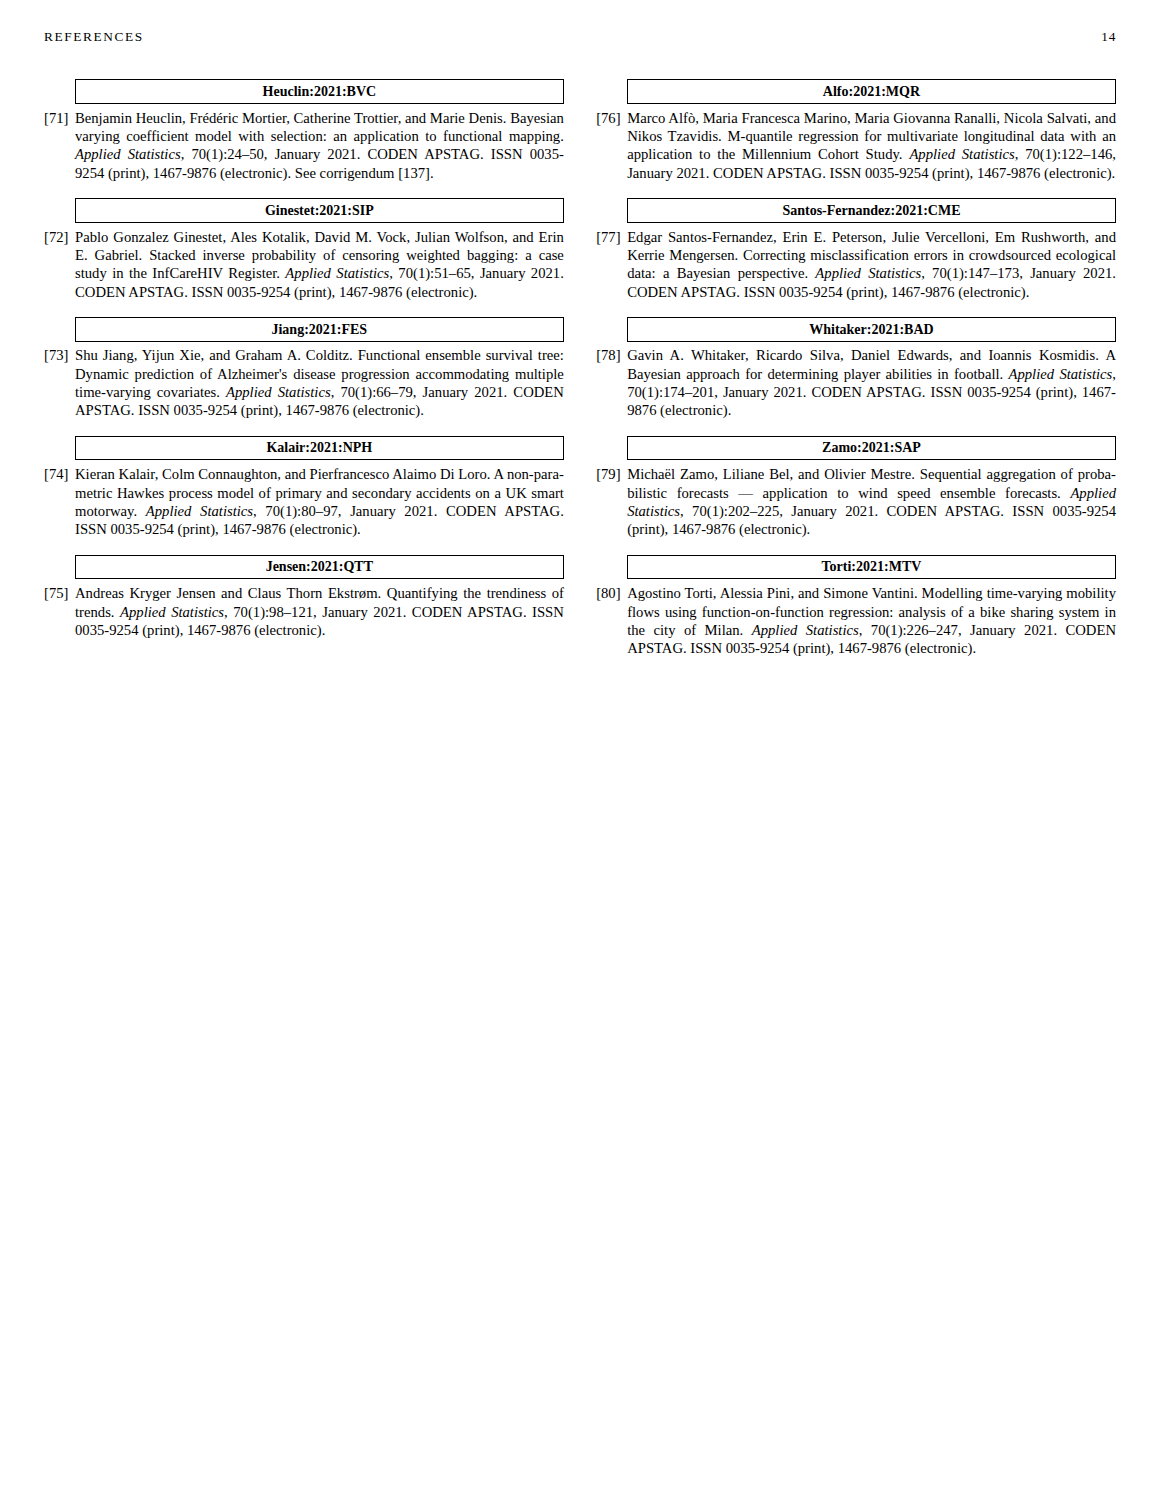REFERENCES 14
Heuclin:2021:BVC
[71] Benjamin Heuclin, Frédéric Mortier, Catherine Trottier, and Marie Denis. Bayesian varying coefficient model with selection: an application to functional mapping. Applied Statistics, 70(1):24–50, January 2021. CODEN APSTAG. ISSN 0035-9254 (print), 1467-9876 (electronic). See corrigendum [137].
Ginestet:2021:SIP
[72] Pablo Gonzalez Ginestet, Ales Kotalik, David M. Vock, Julian Wolfson, and Erin E. Gabriel. Stacked inverse probability of censoring weighted bagging: a case study in the InfCareHIV Register. Applied Statistics, 70(1):51–65, January 2021. CODEN APSTAG. ISSN 0035-9254 (print), 1467-9876 (electronic).
Jiang:2021:FES
[73] Shu Jiang, Yijun Xie, and Graham A. Colditz. Functional ensemble survival tree: Dynamic prediction of Alzheimer's disease progression accommodating multiple time-varying covariates. Applied Statistics, 70(1):66–79, January 2021. CODEN APSTAG. ISSN 0035-9254 (print), 1467-9876 (electronic).
Kalair:2021:NPH
[74] Kieran Kalair, Colm Connaughton, and Pierfrancesco Alaimo Di Loro. A non-parametric Hawkes process model of primary and secondary accidents on a UK smart motorway. Applied Statistics, 70(1):80–97, January 2021. CODEN APSTAG. ISSN 0035-9254 (print), 1467-9876 (electronic).
Jensen:2021:QTT
[75] Andreas Kryger Jensen and Claus Thorn Ekstrøm. Quantifying the trendiness of trends. Applied Statistics, 70(1):98–121, January 2021. CODEN APSTAG. ISSN 0035-9254 (print), 1467-9876 (electronic).
Alfo:2021:MQR
[76] Marco Alfò, Maria Francesca Marino, Maria Giovanna Ranalli, Nicola Salvati, and Nikos Tzavidis. M-quantile regression for multivariate longitudinal data with an application to the Millennium Cohort Study. Applied Statistics, 70(1):122–146, January 2021. CODEN APSTAG. ISSN 0035-9254 (print), 1467-9876 (electronic).
Santos-Fernandez:2021:CME
[77] Edgar Santos-Fernandez, Erin E. Peterson, Julie Vercelloni, Em Rushworth, and Kerrie Mengersen. Correcting misclassification errors in crowdsourced ecological data: a Bayesian perspective. Applied Statistics, 70(1):147–173, January 2021. CODEN APSTAG. ISSN 0035-9254 (print), 1467-9876 (electronic).
Whitaker:2021:BAD
[78] Gavin A. Whitaker, Ricardo Silva, Daniel Edwards, and Ioannis Kosmidis. A Bayesian approach for determining player abilities in football. Applied Statistics, 70(1):174–201, January 2021. CODEN APSTAG. ISSN 0035-9254 (print), 1467-9876 (electronic).
Zamo:2021:SAP
[79] Michaël Zamo, Liliane Bel, and Olivier Mestre. Sequential aggregation of probabilistic forecasts — application to wind speed ensemble forecasts. Applied Statistics, 70(1):202–225, January 2021. CODEN APSTAG. ISSN 0035-9254 (print), 1467-9876 (electronic).
Torti:2021:MTV
[80] Agostino Torti, Alessia Pini, and Simone Vantini. Modelling time-varying mobility flows using function-on-function regression: analysis of a bike sharing system in the city of Milan. Applied Statistics, 70(1):226–247, January 2021. CODEN APSTAG. ISSN 0035-9254 (print), 1467-9876 (electronic).